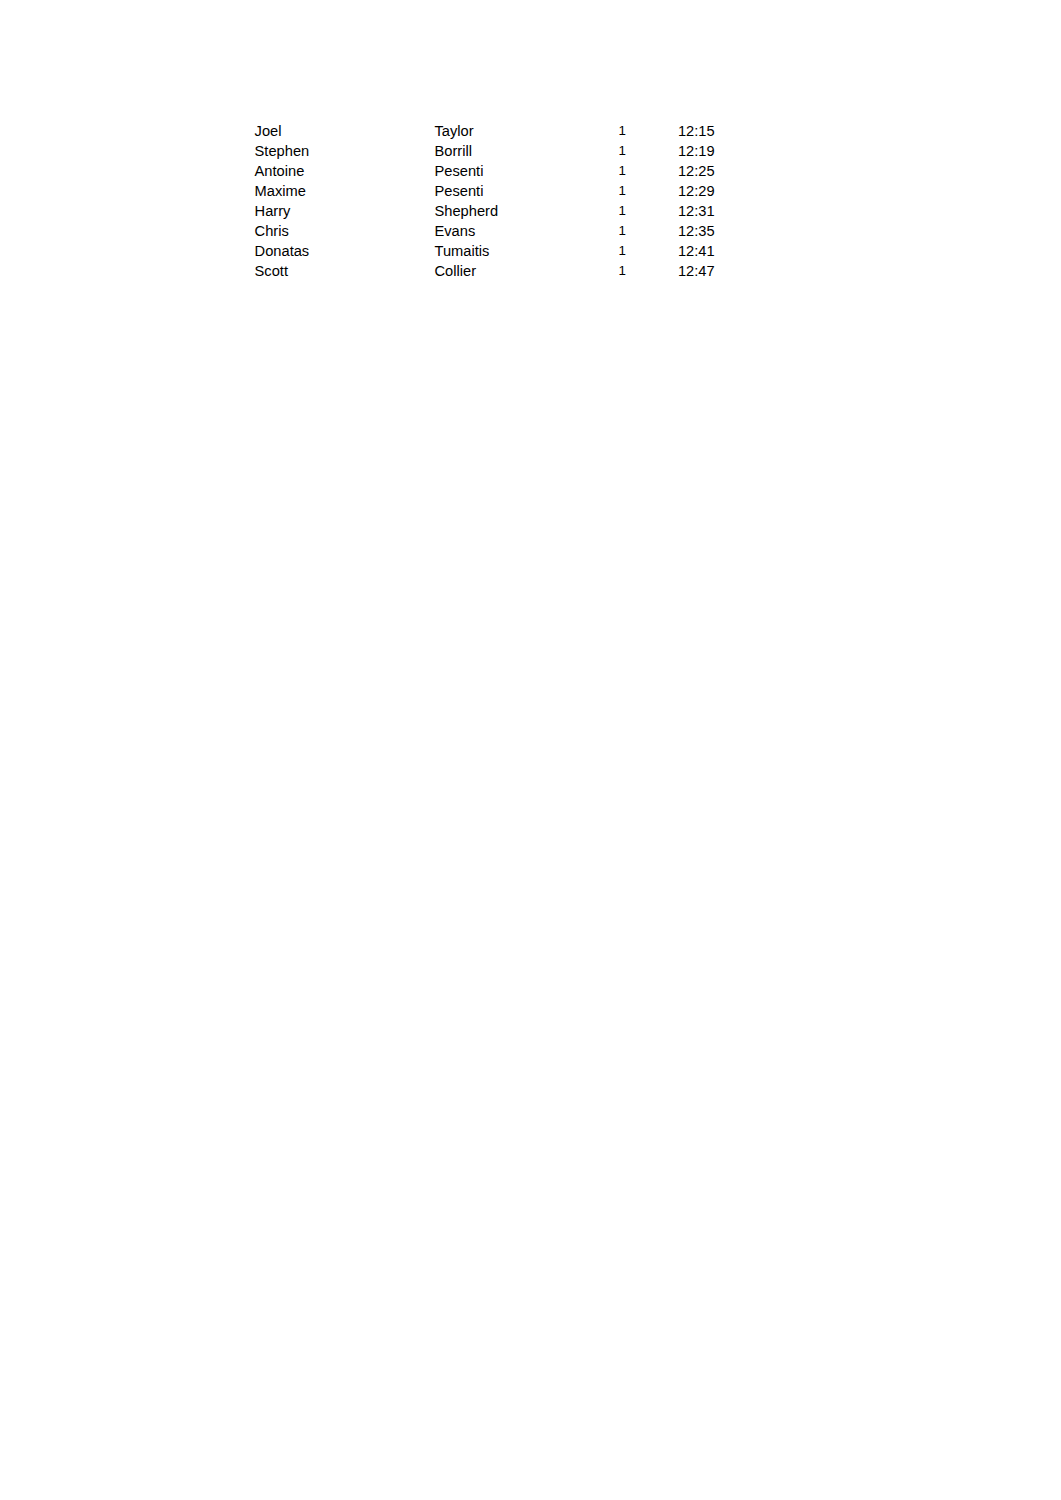| Joel | Taylor | 1 | 12:15 |
| Stephen | Borrill | 1 | 12:19 |
| Antoine | Pesenti | 1 | 12:25 |
| Maxime | Pesenti | 1 | 12:29 |
| Harry | Shepherd | 1 | 12:31 |
| Chris | Evans | 1 | 12:35 |
| Donatas | Tumaitis | 1 | 12:41 |
| Scott | Collier | 1 | 12:47 |